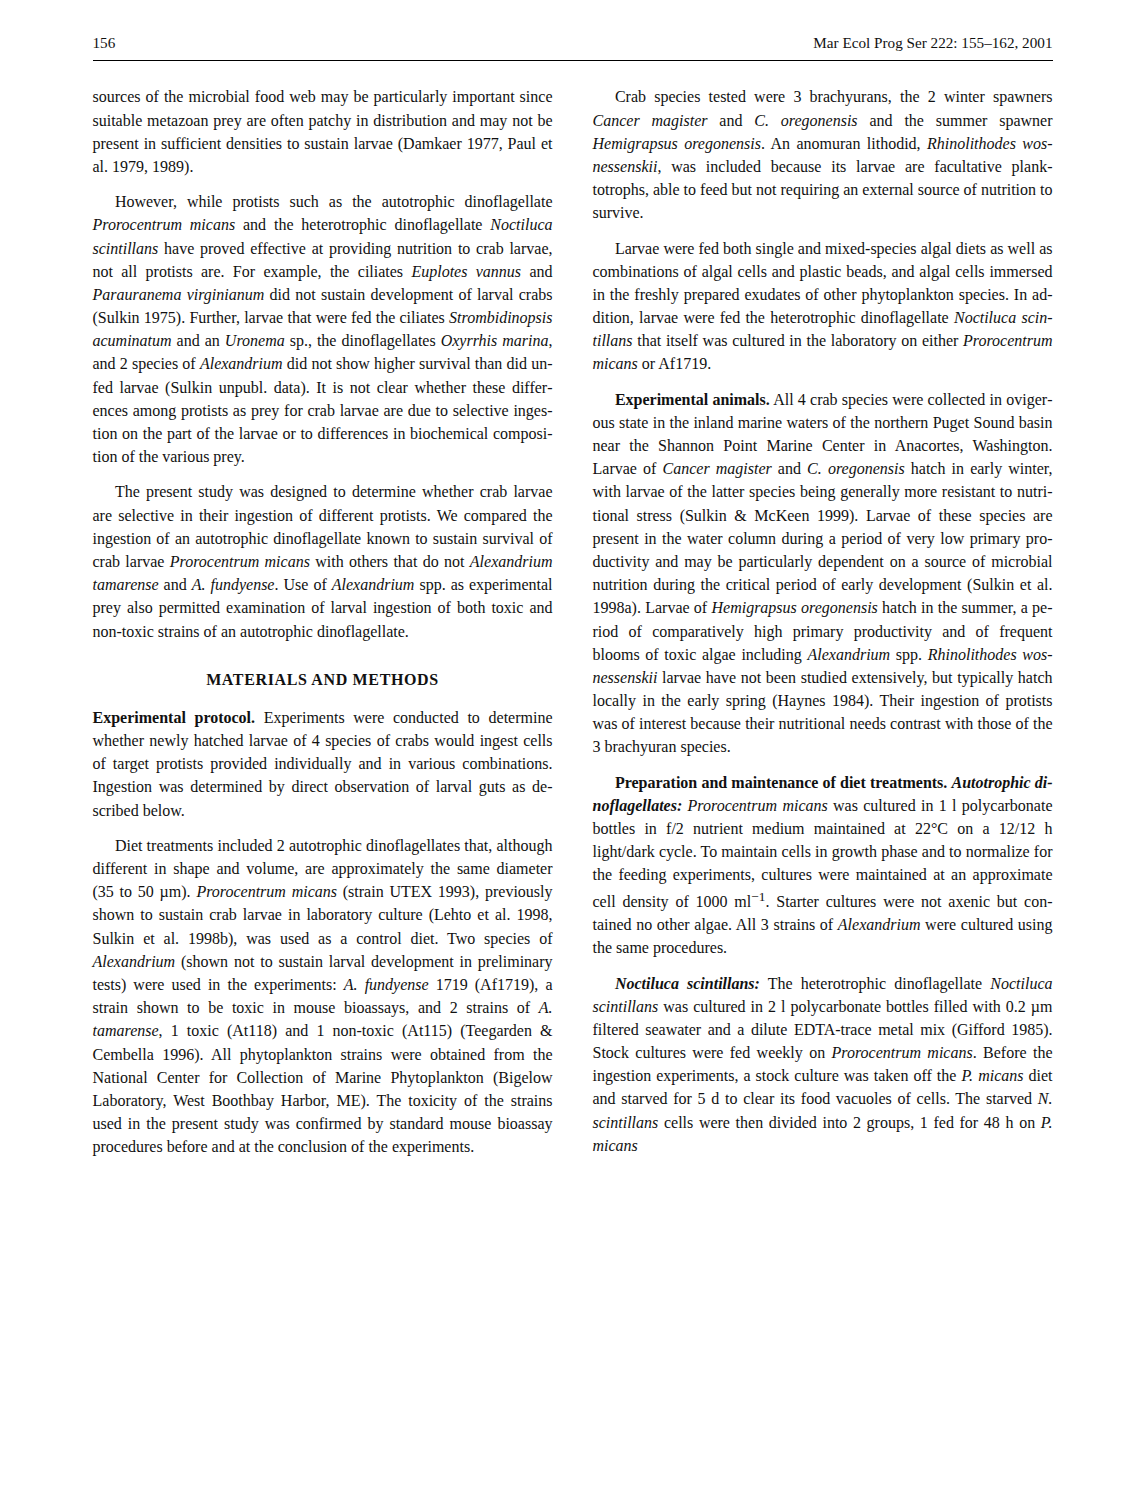156 Mar Ecol Prog Ser 222: 155–162, 2001
sources of the microbial food web may be particularly important since suitable metazoan prey are often patchy in distribution and may not be present in sufficient densities to sustain larvae (Damkaer 1977, Paul et al. 1979, 1989).
However, while protists such as the autotrophic dinoflagellate Prorocentrum micans and the heterotrophic dinoflagellate Noctiluca scintillans have proved effective at providing nutrition to crab larvae, not all protists are. For example, the ciliates Euplotes vannus and Parauranema virginianum did not sustain development of larval crabs (Sulkin 1975). Further, larvae that were fed the ciliates Strombidinopsis acuminatum and an Uronema sp., the dinoflagellates Oxyrrhis marina, and 2 species of Alexandrium did not show higher survival than did unfed larvae (Sulkin unpubl. data). It is not clear whether these differences among protists as prey for crab larvae are due to selective ingestion on the part of the larvae or to differences in biochemical composition of the various prey.
The present study was designed to determine whether crab larvae are selective in their ingestion of different protists. We compared the ingestion of an autotrophic dinoflagellate known to sustain survival of crab larvae Prorocentrum micans with others that do not Alexandrium tamarense and A. fundyense. Use of Alexandrium spp. as experimental prey also permitted examination of larval ingestion of both toxic and non-toxic strains of an autotrophic dinoflagellate.
Materials and methods
Experimental protocol. Experiments were conducted to determine whether newly hatched larvae of 4 species of crabs would ingest cells of target protists provided individually and in various combinations. Ingestion was determined by direct observation of larval guts as described below.
Diet treatments included 2 autotrophic dinoflagellates that, although different in shape and volume, are approximately the same diameter (35 to 50 µm). Prorocentrum micans (strain UTEX 1993), previously shown to sustain crab larvae in laboratory culture (Lehto et al. 1998, Sulkin et al. 1998b), was used as a control diet. Two species of Alexandrium (shown not to sustain larval development in preliminary tests) were used in the experiments: A. fundyense 1719 (Af1719), a strain shown to be toxic in mouse bioassays, and 2 strains of A. tamarense, 1 toxic (At118) and 1 non-toxic (At115) (Teegarden & Cembella 1996). All phytoplankton strains were obtained from the National Center for Collection of Marine Phytoplankton (Bigelow Laboratory, West Boothbay Harbor, ME). The toxicity of the strains used in the present study was confirmed by standard mouse bioassay procedures before and at the conclusion of the experiments.
Crab species tested were 3 brachyurans, the 2 winter spawners Cancer magister and C. oregonensis and the summer spawner Hemigrapsus oregonensis. An anomuran lithodid, Rhinolithodes wosnessenskii, was included because its larvae are facultative planktotrophs, able to feed but not requiring an external source of nutrition to survive.
Larvae were fed both single and mixed-species algal diets as well as combinations of algal cells and plastic beads, and algal cells immersed in the freshly prepared exudates of other phytoplankton species. In addition, larvae were fed the heterotrophic dinoflagellate Noctiluca scintillans that itself was cultured in the laboratory on either Prorocentrum micans or Af1719.
Experimental animals. All 4 crab species were collected in ovigerous state in the inland marine waters of the northern Puget Sound basin near the Shannon Point Marine Center in Anacortes, Washington. Larvae of Cancer magister and C. oregonensis hatch in early winter, with larvae of the latter species being generally more resistant to nutritional stress (Sulkin & McKeen 1999). Larvae of these species are present in the water column during a period of very low primary productivity and may be particularly dependent on a source of microbial nutrition during the critical period of early development (Sulkin et al. 1998a). Larvae of Hemigrapsus oregonensis hatch in the summer, a period of comparatively high primary productivity and of frequent blooms of toxic algae including Alexandrium spp. Rhinolithodes wosnessenskii larvae have not been studied extensively, but typically hatch locally in the early spring (Haynes 1984). Their ingestion of protists was of interest because their nutritional needs contrast with those of the 3 brachyuran species.
Preparation and maintenance of diet treatments. Autotrophic dinoflagellates: Prorocentrum micans was cultured in 1 l polycarbonate bottles in f/2 nutrient medium maintained at 22°C on a 12/12 h light/dark cycle. To maintain cells in growth phase and to normalize for the feeding experiments, cultures were maintained at an approximate cell density of 1000 ml−1. Starter cultures were not axenic but contained no other algae. All 3 strains of Alexandrium were cultured using the same procedures.
Noctiluca scintillans: The heterotrophic dinoflagellate Noctiluca scintillans was cultured in 2 l polycarbonate bottles filled with 0.2 µm filtered seawater and a dilute EDTA-trace metal mix (Gifford 1985). Stock cultures were fed weekly on Prorocentrum micans. Before the ingestion experiments, a stock culture was taken off the P. micans diet and starved for 5 d to clear its food vacuoles of cells. The starved N. scintillans cells were then divided into 2 groups, 1 fed for 48 h on P. micans